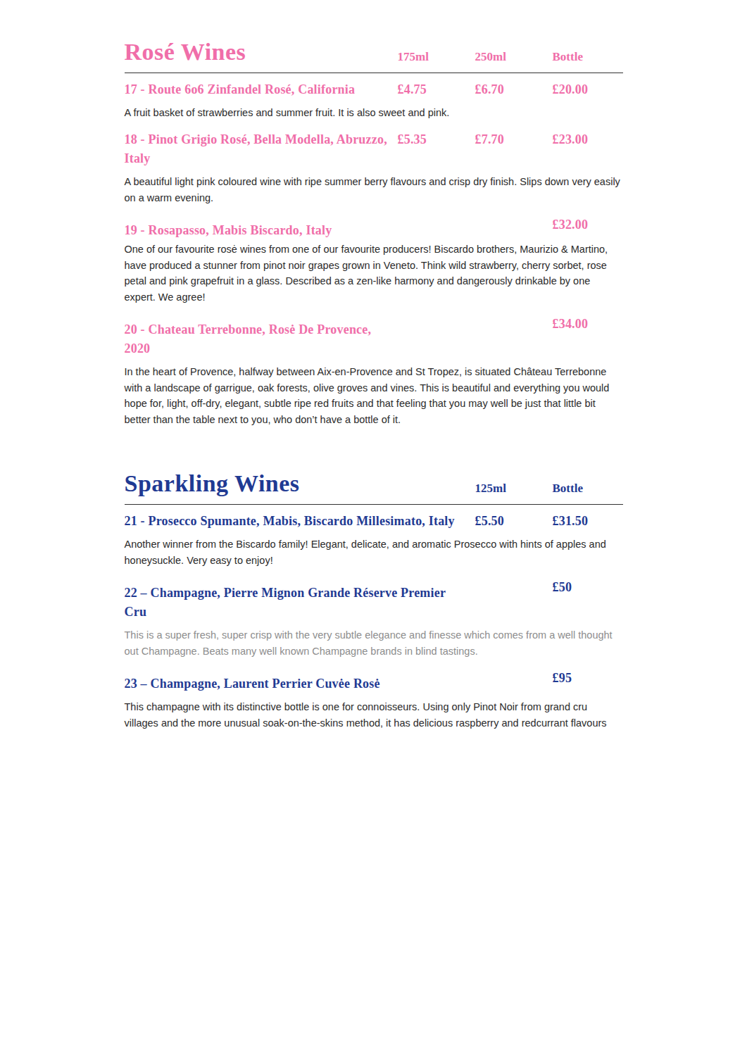Rosé Wines
175ml 250ml Bottle
17 - Route 6o6 Zinfandel Rosé, California £4.75 £6.70 £20.00
A fruit basket of strawberries and summer fruit. It is also sweet and pink.
18 - Pinot Grigio Rosé, Bella Modella, Abruzzo, Italy £5.35 £7.70 £23.00
A beautiful light pink coloured wine with ripe summer berry flavours and crisp dry finish. Slips down very easily on a warm evening.
19 - Rosapasso, Mabis Biscardo, Italy £32.00
One of our favourite rosė wines from one of our favourite producers! Biscardo brothers, Maurizio & Martino, have produced a stunner from pinot noir grapes grown in Veneto. Think wild strawberry, cherry sorbet, rose petal and pink grapefruit in a glass. Described as a zen-like harmony and dangerously drinkable by one expert. We agree!
20 - Chateau Terrebonne, Rosė De Provence, 2020 £34.00
In the heart of Provence, halfway between Aix-en-Provence and St Tropez, is situated Château Terrebonne with a landscape of garrigue, oak forests, olive groves and vines. This is beautiful and everything you would hope for, light, off-dry, elegant, subtle ripe red fruits and that feeling that you may well be just that little bit better than the table next to you, who don’t have a bottle of it.
Sparkling Wines
125ml Bottle
21 - Prosecco Spumante, Mabis, Biscardo Millesimato, Italy £5.50 £31.50
Another winner from the Biscardo family! Elegant, delicate, and aromatic Prosecco with hints of apples and honeysuckle. Very easy to enjoy!
22 – Champagne, Pierre Mignon Grande Réserve Premier Cru £50
This is a super fresh, super crisp with the very subtle elegance and finesse which comes from a well thought out Champagne. Beats many well known Champagne brands in blind tastings.
23 – Champagne, Laurent Perrier Cuvėe Rosė £95
This champagne with its distinctive bottle is one for connoisseurs. Using only Pinot Noir from grand cru villages and the more unusual soak-on-the-skins method, it has delicious raspberry and redcurrant flavours